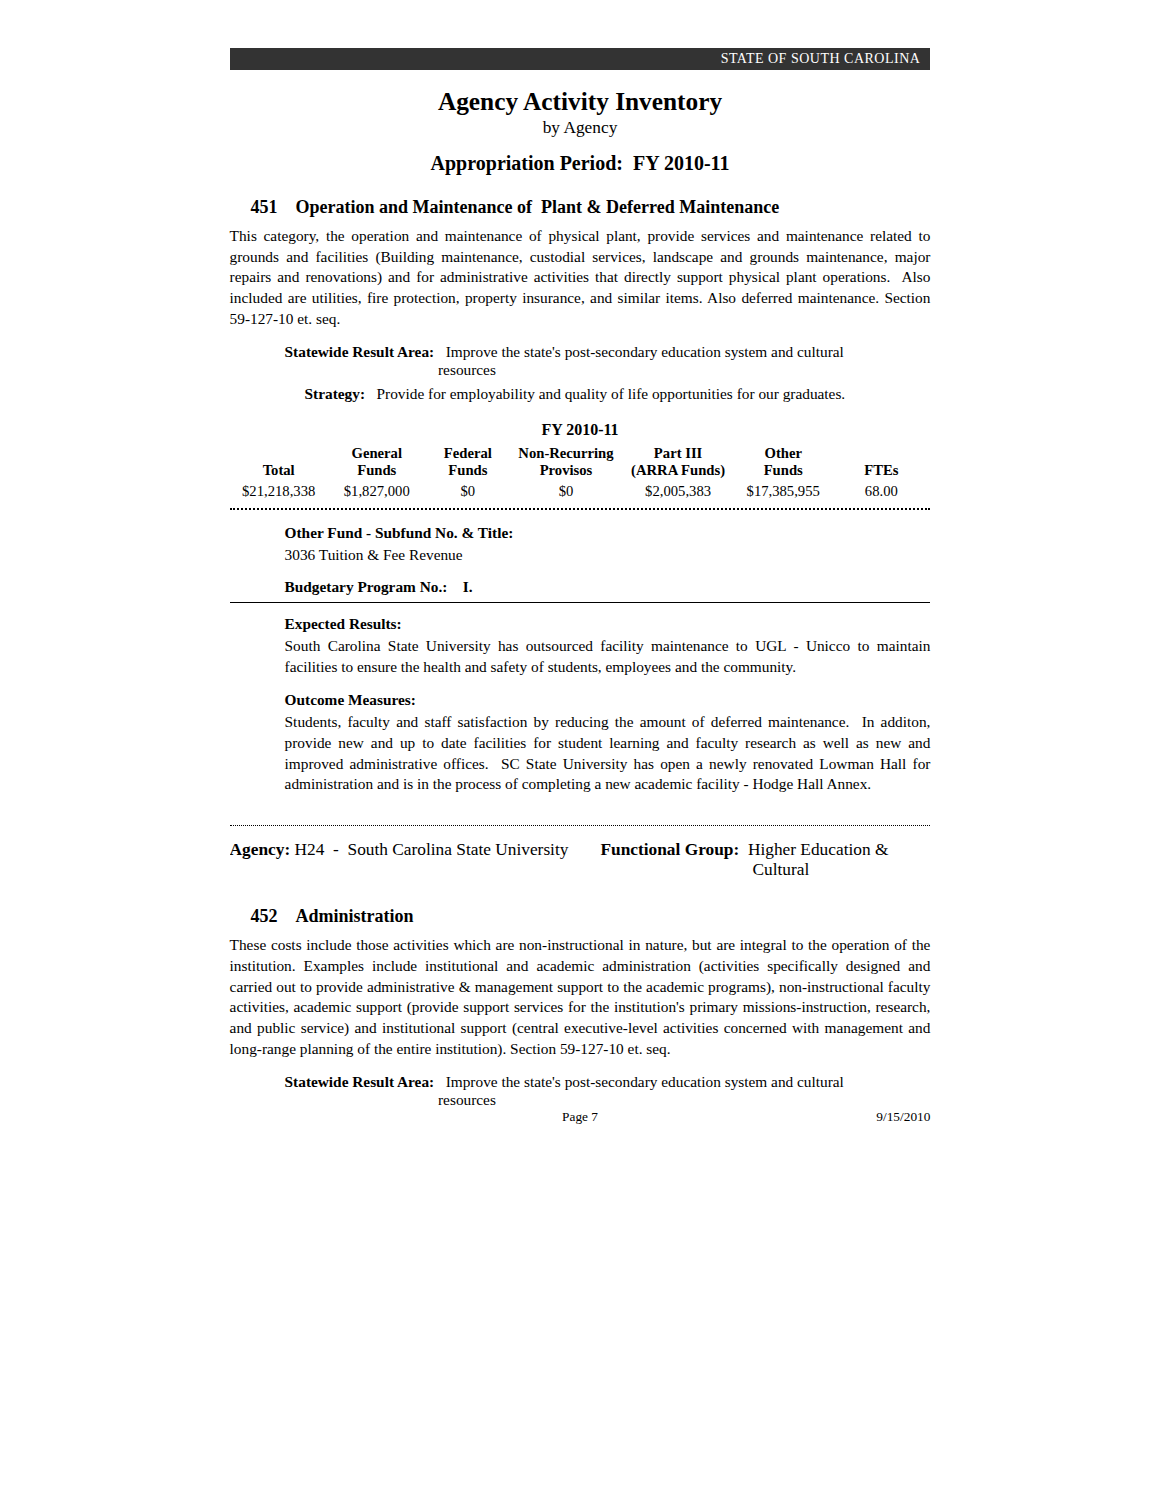STATE OF SOUTH CAROLINA
Agency Activity Inventory
by Agency
Appropriation Period: FY 2010-11
451 Operation and Maintenance of Plant & Deferred Maintenance
This category, the operation and maintenance of physical plant, provide services and maintenance related to grounds and facilities (Building maintenance, custodial services, landscape and grounds maintenance, major repairs and renovations) and for administrative activities that directly support physical plant operations. Also included are utilities, fire protection, property insurance, and similar items. Also deferred maintenance. Section 59-127-10 et. seq.
Statewide Result Area: Improve the state's post-secondary education system and cultural resources
Strategy: Provide for employability and quality of life opportunities for our graduates.
FY 2010-11
| Total | General Funds | Federal Funds | Non-Recurring Provisos | Part III (ARRA Funds) | Other Funds | FTEs |
| --- | --- | --- | --- | --- | --- | --- |
| $21,218,338 | $1,827,000 | $0 | $0 | $2,005,383 | $17,385,955 | 68.00 |
Other Fund - Subfund No. & Title:
3036 Tuition & Fee Revenue
Budgetary Program No.: I.
Expected Results:
South Carolina State University has outsourced facility maintenance to UGL - Unicco to maintain facilities to ensure the health and safety of students, employees and the community.
Outcome Measures:
Students, faculty and staff satisfaction by reducing the amount of deferred maintenance. In additon, provide new and up to date facilities for student learning and faculty research as well as new and improved administrative offices. SC State University has open a newly renovated Lowman Hall for administration and is in the process of completing a new academic facility - Hodge Hall Annex.
Agency: H24 - South Carolina State University
Functional Group: Higher Education &
Cultural
452 Administration
These costs include those activities which are non-instructional in nature, but are integral to the operation of the institution. Examples include institutional and academic administration (activities specifically designed and carried out to provide administrative & management support to the academic programs), non-instructional faculty activities, academic support (provide support services for the institution's primary missions-instruction, research, and public service) and institutional support (central executive-level activities concerned with management and long-range planning of the entire institution). Section 59-127-10 et. seq.
Statewide Result Area: Improve the state's post-secondary education system and cultural resources
Page 7
9/15/2010